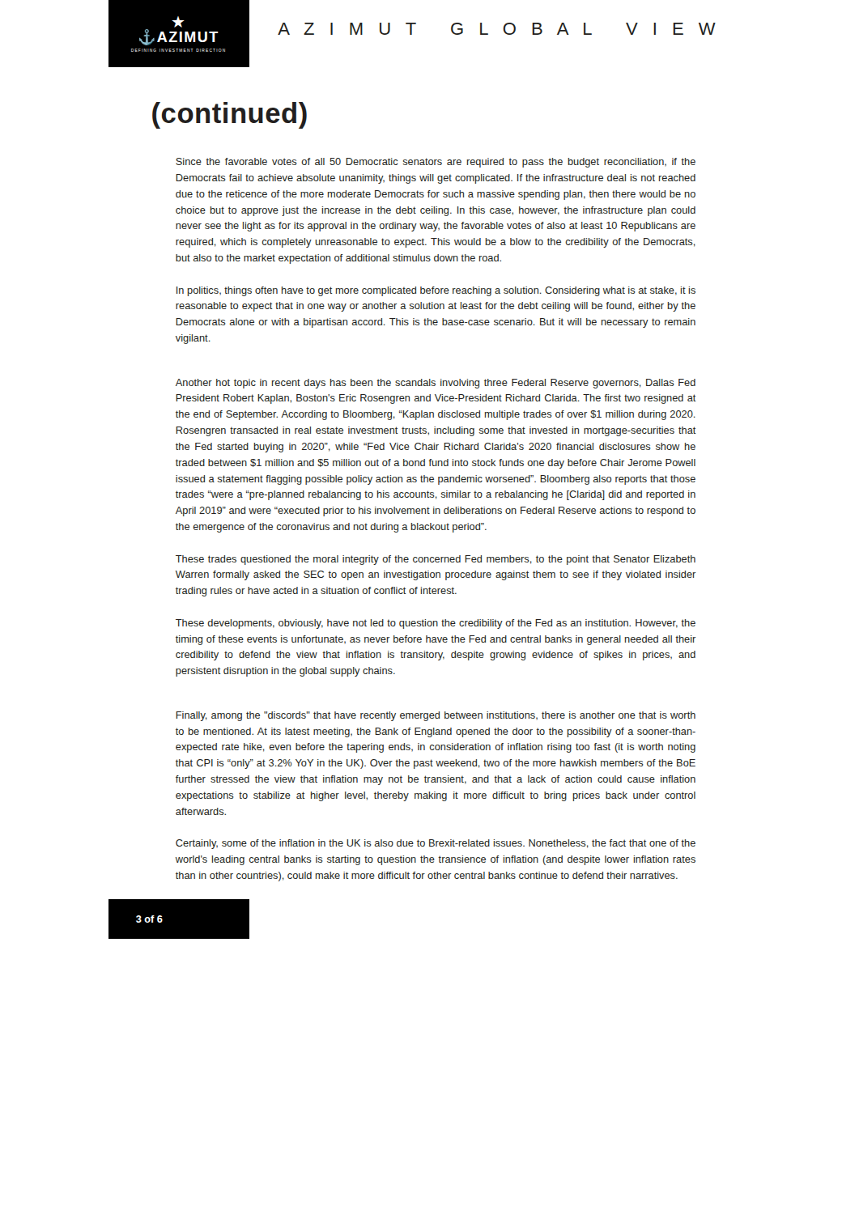★ ⚓AZIMUT Defining Investment Direction
A Z I M U T G L O B A L V I E W
(continued)
Since the favorable votes of all 50 Democratic senators are required to pass the budget reconciliation, if the Democrats fail to achieve absolute unanimity, things will get complicated. If the infrastructure deal is not reached due to the reticence of the more moderate Democrats for such a massive spending plan, then there would be no choice but to approve just the increase in the debt ceiling. In this case, however, the infrastructure plan could never see the light as for its approval in the ordinary way, the favorable votes of also at least 10 Republicans are required, which is completely unreasonable to expect. This would be a blow to the credibility of the Democrats, but also to the market expectation of additional stimulus down the road.
In politics, things often have to get more complicated before reaching a solution. Considering what is at stake, it is reasonable to expect that in one way or another a solution at least for the debt ceiling will be found, either by the Democrats alone or with a bipartisan accord. This is the base-case scenario. But it will be necessary to remain vigilant.
Another hot topic in recent days has been the scandals involving three Federal Reserve governors, Dallas Fed President Robert Kaplan, Boston's Eric Rosengren and Vice-President Richard Clarida. The first two resigned at the end of September. According to Bloomberg, “Kaplan disclosed multiple trades of over $1 million during 2020. Rosengren transacted in real estate investment trusts, including some that invested in mortgage-securities that the Fed started buying in 2020”, while “Fed Vice Chair Richard Clarida's 2020 financial disclosures show he traded between $1 million and $5 million out of a bond fund into stock funds one day before Chair Jerome Powell issued a statement flagging possible policy action as the pandemic worsened”. Bloomberg also reports that those trades “were a “pre-planned rebalancing to his accounts, similar to a rebalancing he [Clarida] did and reported in April 2019” and were “executed prior to his involvement in deliberations on Federal Reserve actions to respond to the emergence of the coronavirus and not during a blackout period”.
These trades questioned the moral integrity of the concerned Fed members, to the point that Senator Elizabeth Warren formally asked the SEC to open an investigation procedure against them to see if they violated insider trading rules or have acted in a situation of conflict of interest.
These developments, obviously, have not led to question the credibility of the Fed as an institution. However, the timing of these events is unfortunate, as never before have the Fed and central banks in general needed all their credibility to defend the view that inflation is transitory, despite growing evidence of spikes in prices, and persistent disruption in the global supply chains.
Finally, among the "discords" that have recently emerged between institutions, there is another one that is worth to be mentioned. At its latest meeting, the Bank of England opened the door to the possibility of a sooner-than-expected rate hike, even before the tapering ends, in consideration of inflation rising too fast (it is worth noting that CPI is “only” at 3.2% YoY in the UK). Over the past weekend, two of the more hawkish members of the BoE further stressed the view that inflation may not be transient, and that a lack of action could cause inflation expectations to stabilize at higher level, thereby making it more difficult to bring prices back under control afterwards.
Certainly, some of the inflation in the UK is also due to Brexit-related issues. Nonetheless, the fact that one of the world's leading central banks is starting to question the transience of inflation (and despite lower inflation rates than in other countries), could make it more difficult for other central banks continue to defend their narratives.
3 of 6